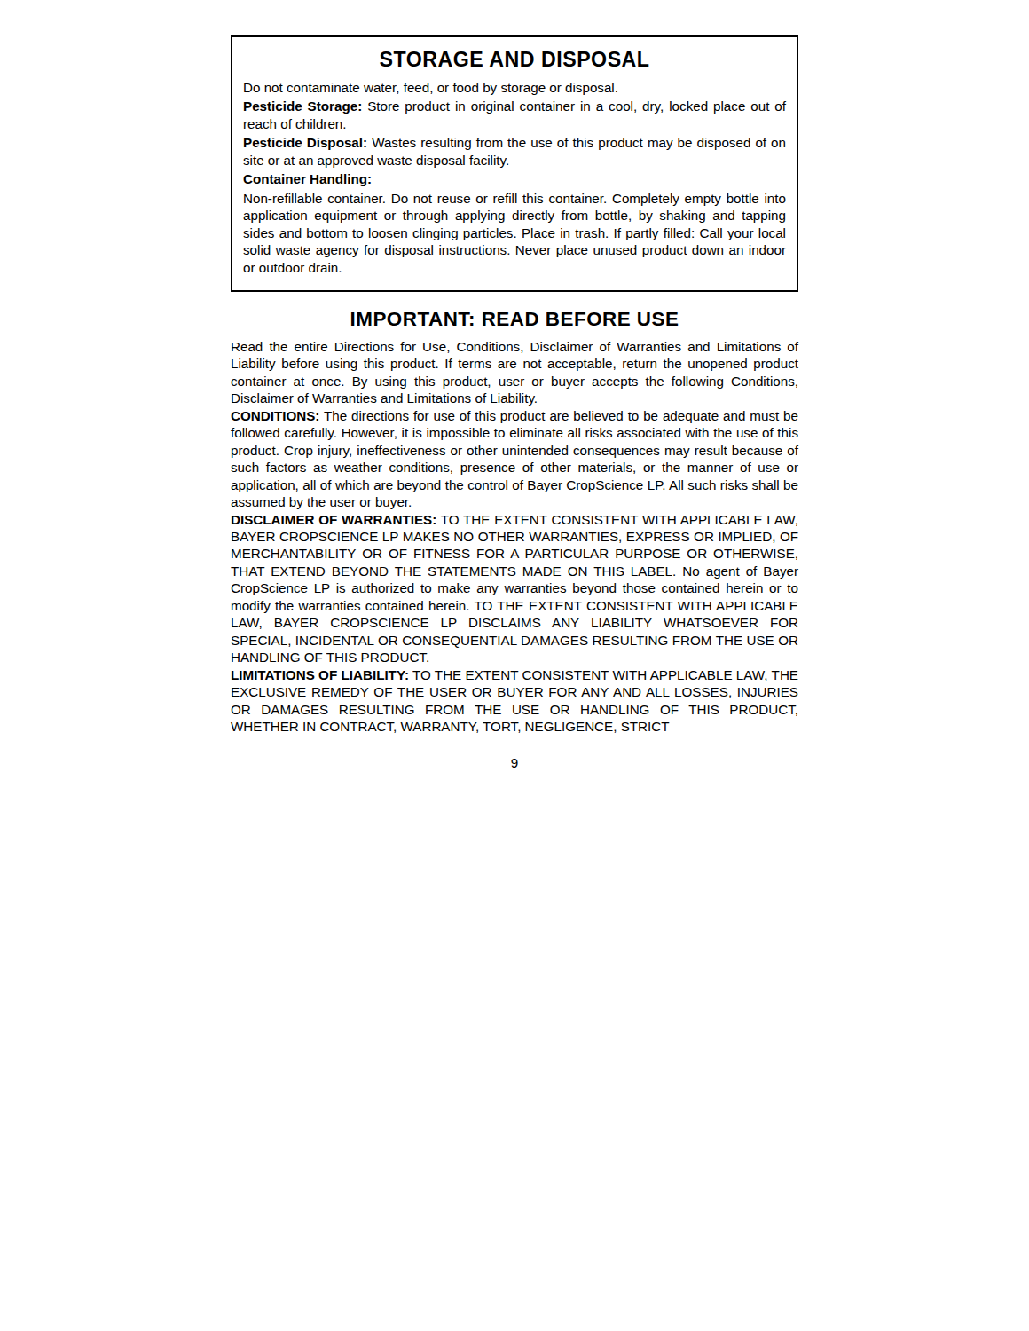STORAGE AND DISPOSAL
Do not contaminate water, feed, or food by storage or disposal.
Pesticide Storage: Store product in original container in a cool, dry, locked place out of reach of children.
Pesticide Disposal: Wastes resulting from the use of this product may be disposed of on site or at an approved waste disposal facility.
Container Handling:
Non-refillable container. Do not reuse or refill this container. Completely empty bottle into application equipment or through applying directly from bottle, by shaking and tapping sides and bottom to loosen clinging particles. Place in trash. If partly filled: Call your local solid waste agency for disposal instructions. Never place unused product down an indoor or outdoor drain.
IMPORTANT: READ BEFORE USE
Read the entire Directions for Use, Conditions, Disclaimer of Warranties and Limitations of Liability before using this product. If terms are not acceptable, return the unopened product container at once. By using this product, user or buyer accepts the following Conditions, Disclaimer of Warranties and Limitations of Liability.
CONDITIONS: The directions for use of this product are believed to be adequate and must be followed carefully. However, it is impossible to eliminate all risks associated with the use of this product. Crop injury, ineffectiveness or other unintended consequences may result because of such factors as weather conditions, presence of other materials, or the manner of use or application, all of which are beyond the control of Bayer CropScience LP. All such risks shall be assumed by the user or buyer.
DISCLAIMER OF WARRANTIES: TO THE EXTENT CONSISTENT WITH APPLICABLE LAW, BAYER CROPSCIENCE LP MAKES NO OTHER WARRANTIES, EXPRESS OR IMPLIED, OF MERCHANTABILITY OR OF FITNESS FOR A PARTICULAR PURPOSE OR OTHERWISE, THAT EXTEND BEYOND THE STATEMENTS MADE ON THIS LABEL. No agent of Bayer CropScience LP is authorized to make any warranties beyond those contained herein or to modify the warranties contained herein. TO THE EXTENT CONSISTENT WITH APPLICABLE LAW, BAYER CROPSCIENCE LP DISCLAIMS ANY LIABILITY WHATSOEVER FOR SPECIAL, INCIDENTAL OR CONSEQUENTIAL DAMAGES RESULTING FROM THE USE OR HANDLING OF THIS PRODUCT.
LIMITATIONS OF LIABILITY: TO THE EXTENT CONSISTENT WITH APPLICABLE LAW, THE EXCLUSIVE REMEDY OF THE USER OR BUYER FOR ANY AND ALL LOSSES, INJURIES OR DAMAGES RESULTING FROM THE USE OR HANDLING OF THIS PRODUCT, WHETHER IN CONTRACT, WARRANTY, TORT, NEGLIGENCE, STRICT
9